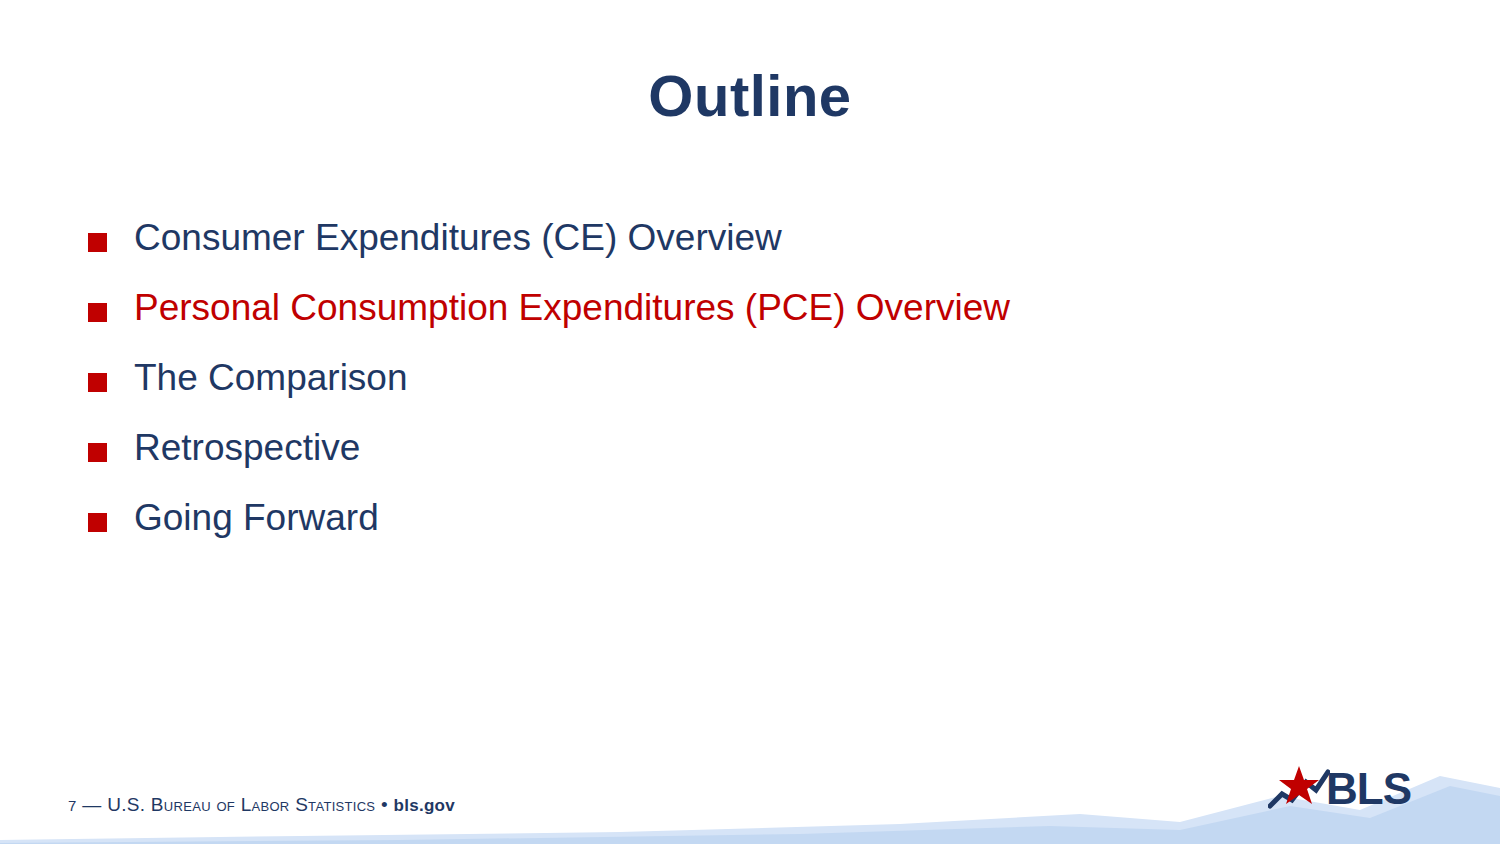Outline
Consumer Expenditures (CE) Overview
Personal Consumption Expenditures (PCE) Overview
The Comparison
Retrospective
Going Forward
7 — U.S. Bureau of Labor Statistics • bls.gov
BLS